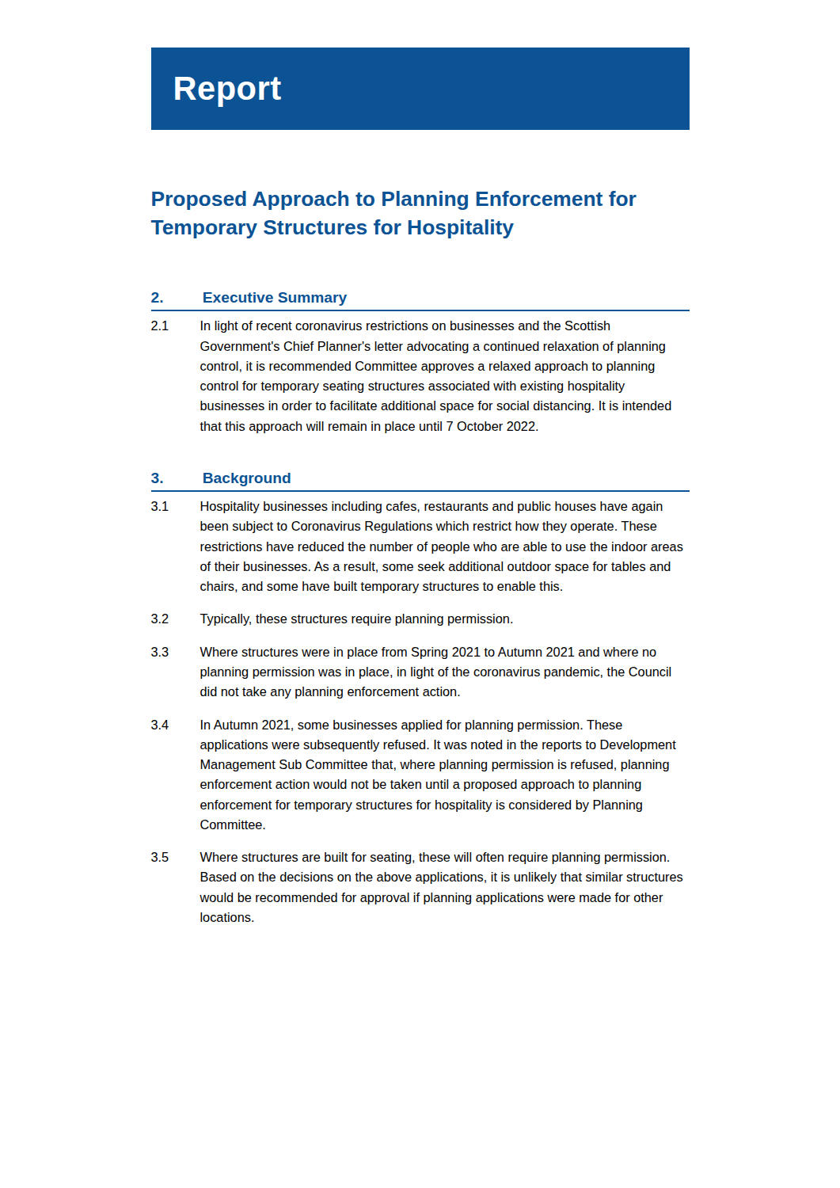Report
Proposed Approach to Planning Enforcement for Temporary Structures for Hospitality
2. Executive Summary
2.1 In light of recent coronavirus restrictions on businesses and the Scottish Government's Chief Planner's letter advocating a continued relaxation of planning control, it is recommended Committee approves a relaxed approach to planning control for temporary seating structures associated with existing hospitality businesses in order to facilitate additional space for social distancing. It is intended that this approach will remain in place until 7 October 2022.
3. Background
3.1 Hospitality businesses including cafes, restaurants and public houses have again been subject to Coronavirus Regulations which restrict how they operate. These restrictions have reduced the number of people who are able to use the indoor areas of their businesses. As a result, some seek additional outdoor space for tables and chairs, and some have built temporary structures to enable this.
3.2 Typically, these structures require planning permission.
3.3 Where structures were in place from Spring 2021 to Autumn 2021 and where no planning permission was in place, in light of the coronavirus pandemic, the Council did not take any planning enforcement action.
3.4 In Autumn 2021, some businesses applied for planning permission. These applications were subsequently refused. It was noted in the reports to Development Management Sub Committee that, where planning permission is refused, planning enforcement action would not be taken until a proposed approach to planning enforcement for temporary structures for hospitality is considered by Planning Committee.
3.5 Where structures are built for seating, these will often require planning permission. Based on the decisions on the above applications, it is unlikely that similar structures would be recommended for approval if planning applications were made for other locations.